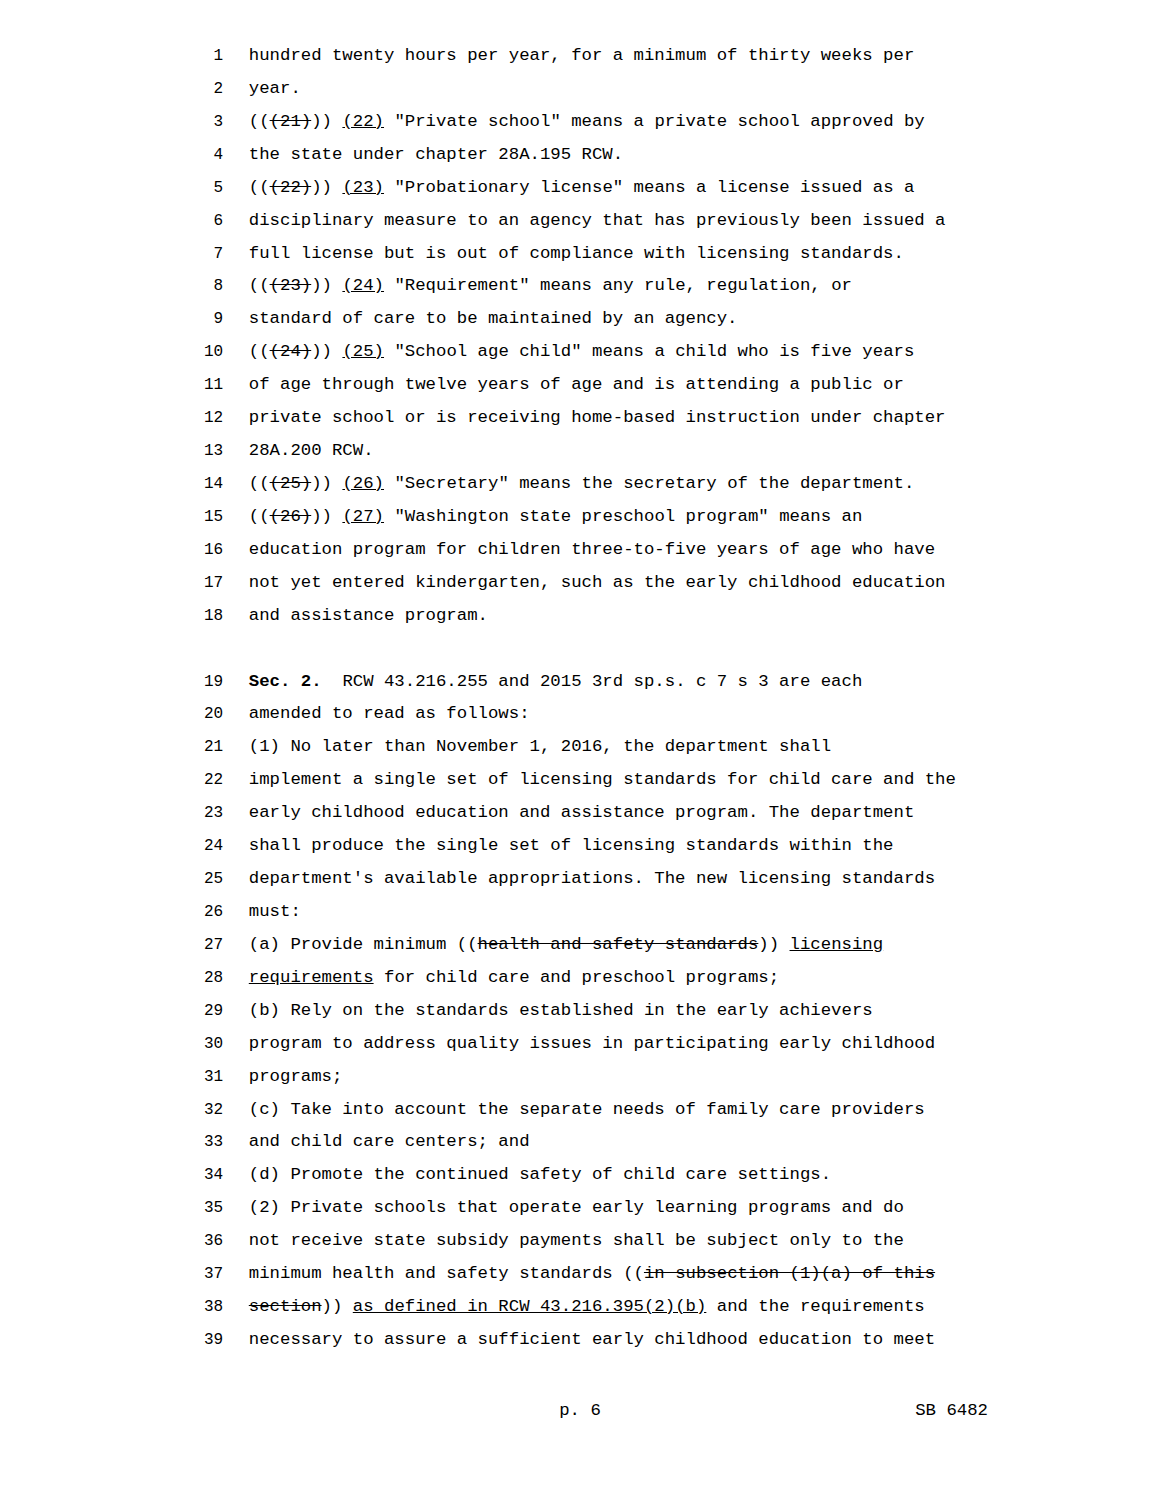1 hundred twenty hours per year, for a minimum of thirty weeks per
2 year.
3(((21))) (22) "Private school" means a private school approved by
4 the state under chapter 28A.195 RCW.
5(((22))) (23) "Probationary license" means a license issued as a
6 disciplinary measure to an agency that has previously been issued a
7 full license but is out of compliance with licensing standards.
8(((23))) (24) "Requirement" means any rule, regulation, or
9 standard of care to be maintained by an agency.
10(((24))) (25) "School age child" means a child who is five years
11 of age through twelve years of age and is attending a public or
12 private school or is receiving home-based instruction under chapter
1328A.200 RCW.
14(((25))) (26) "Secretary" means the secretary of the department.
15(((26))) (27) "Washington state preschool program" means an
16 education program for children three-to-five years of age who have
17 not yet entered kindergarten, such as the early childhood education
18 and assistance program.
19 Sec. 2. RCW 43.216.255 and 2015 3rd sp.s. c 7 s 3 are each
20 amended to read as follows:
21(1) No later than November 1, 2016, the department shall
22 implement a single set of licensing standards for child care and the
23 early childhood education and assistance program. The department
24 shall produce the single set of licensing standards within the
25 department's available appropriations. The new licensing standards
26 must:
27(a) Provide minimum ((health and safety standards)) licensing
28 requirements for child care and preschool programs;
29(b) Rely on the standards established in the early achievers
30 program to address quality issues in participating early childhood
31 programs;
32(c) Take into account the separate needs of family care providers
33 and child care centers; and
34(d) Promote the continued safety of child care settings.
35(2) Private schools that operate early learning programs and do
36 not receive state subsidy payments shall be subject only to the
37 minimum health and safety standards ((in subsection (1)(a) of this
38 section)) as defined in RCW 43.216.395(2)(b) and the requirements
39 necessary to assure a sufficient early childhood education to meet
SB 6482 p. 6 SB 6482